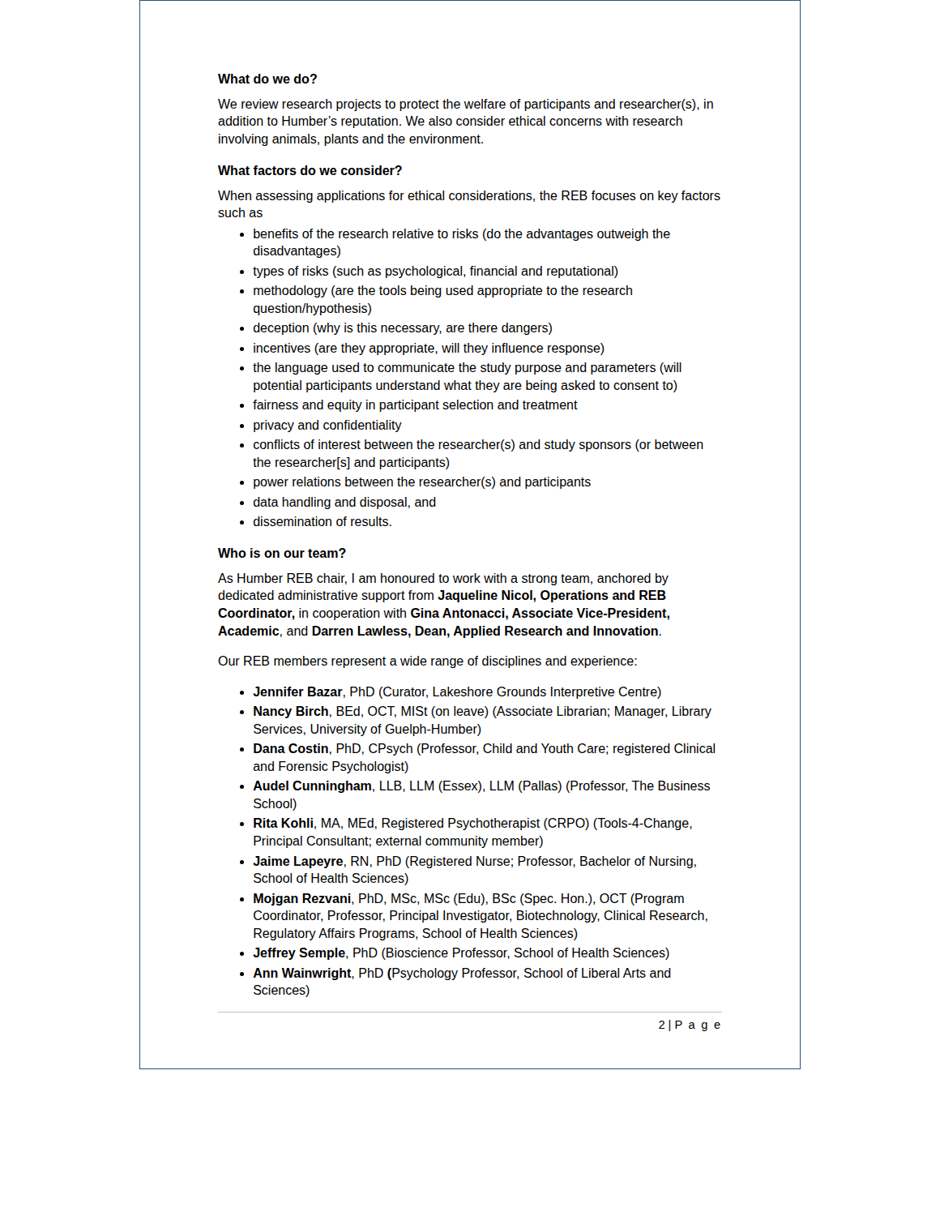What do we do?
We review research projects to protect the welfare of participants and researcher(s), in addition to Humber’s reputation. We also consider ethical concerns with research involving animals, plants and the environment.
What factors do we consider?
When assessing applications for ethical considerations, the REB focuses on key factors such as
benefits of the research relative to risks (do the advantages outweigh the disadvantages)
types of risks (such as psychological, financial and reputational)
methodology (are the tools being used appropriate to the research question/hypothesis)
deception (why is this necessary, are there dangers)
incentives (are they appropriate, will they influence response)
the language used to communicate the study purpose and parameters (will potential participants understand what they are being asked to consent to)
fairness and equity in participant selection and treatment
privacy and confidentiality
conflicts of interest between the researcher(s) and study sponsors (or between the researcher[s] and participants)
power relations between the researcher(s) and participants
data handling and disposal, and
dissemination of results.
Who is on our team?
As Humber REB chair, I am honoured to work with a strong team, anchored by dedicated administrative support from Jaqueline Nicol, Operations and REB Coordinator, in cooperation with Gina Antonacci, Associate Vice-President, Academic, and Darren Lawless, Dean, Applied Research and Innovation.
Our REB members represent a wide range of disciplines and experience:
Jennifer Bazar, PhD (Curator, Lakeshore Grounds Interpretive Centre)
Nancy Birch, BEd, OCT, MISt (on leave) (Associate Librarian; Manager, Library Services, University of Guelph-Humber)
Dana Costin, PhD, CPsych (Professor, Child and Youth Care; registered Clinical and Forensic Psychologist)
Audel Cunningham, LLB, LLM (Essex), LLM (Pallas) (Professor, The Business School)
Rita Kohli, MA, MEd, Registered Psychotherapist (CRPO) (Tools-4-Change, Principal Consultant; external community member)
Jaime Lapeyre, RN, PhD (Registered Nurse; Professor, Bachelor of Nursing, School of Health Sciences)
Mojgan Rezvani, PhD, MSc, MSc (Edu), BSc (Spec. Hon.), OCT (Program Coordinator, Professor, Principal Investigator, Biotechnology, Clinical Research, Regulatory Affairs Programs, School of Health Sciences)
Jeffrey Semple, PhD (Bioscience Professor, School of Health Sciences)
Ann Wainwright, PhD (Psychology Professor, School of Liberal Arts and Sciences)
2 | P a g e